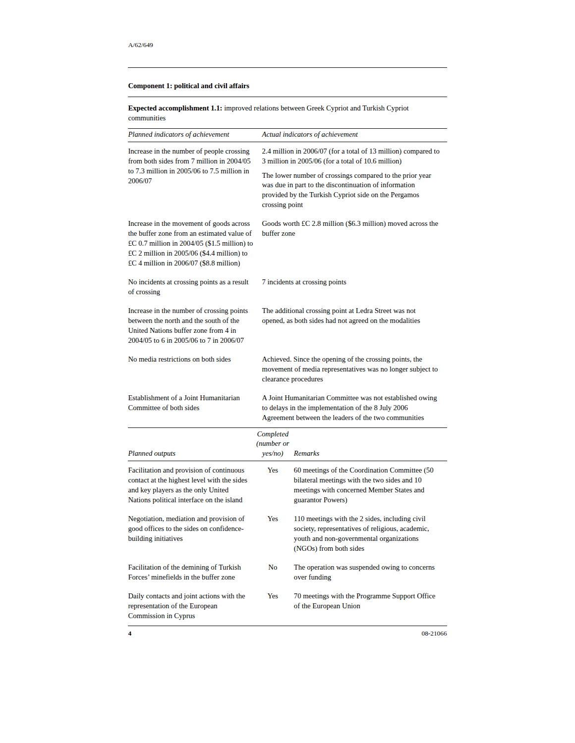A/62/649
Component 1: political and civil affairs
Expected accomplishment 1.1: improved relations between Greek Cypriot and Turkish Cypriot communities
| Planned indicators of achievement | Actual indicators of achievement |
| --- | --- |
| Increase in the number of people crossing from both sides from 7 million in 2004/05 to 7.3 million in 2005/06 to 7.5 million in 2006/07 | 2.4 million in 2006/07 (for a total of 13 million) compared to 3 million in 2005/06 (for a total of 10.6 million) The lower number of crossings compared to the prior year was due in part to the discontinuation of information provided by the Turkish Cypriot side on the Pergamos crossing point |
| Increase in the movement of goods across the buffer zone from an estimated value of £C 0.7 million in 2004/05 ($1.5 million) to £C 2 million in 2005/06 ($4.4 million) to £C 4 million in 2006/07 ($8.8 million) | Goods worth £C 2.8 million ($6.3 million) moved across the buffer zone |
| No incidents at crossing points as a result of crossing | 7 incidents at crossing points |
| Increase in the number of crossing points between the north and the south of the United Nations buffer zone from 4 in 2004/05 to 6 in 2005/06 to 7 in 2006/07 | The additional crossing point at Ledra Street was not opened, as both sides had not agreed on the modalities |
| No media restrictions on both sides | Achieved. Since the opening of the crossing points, the movement of media representatives was no longer subject to clearance procedures |
| Establishment of a Joint Humanitarian Committee of both sides | A Joint Humanitarian Committee was not established owing to delays in the implementation of the 8 July 2006 Agreement between the leaders of the two communities |
| Planned outputs | Completed (number or yes/no) | Remarks |
| --- | --- | --- |
| Facilitation and provision of continuous contact at the highest level with the sides and key players as the only United Nations political interface on the island | Yes | 60 meetings of the Coordination Committee (50 bilateral meetings with the two sides and 10 meetings with concerned Member States and guarantor Powers) |
| Negotiation, mediation and provision of good offices to the sides on confidence-building initiatives | Yes | 110 meetings with the 2 sides, including civil society, representatives of religious, academic, youth and non-governmental organizations (NGOs) from both sides |
| Facilitation of the demining of Turkish Forces’ minefields in the buffer zone | No | The operation was suspended owing to concerns over funding |
| Daily contacts and joint actions with the representation of the European Commission in Cyprus | Yes | 70 meetings with the Programme Support Office of the European Union |
4 08-21066